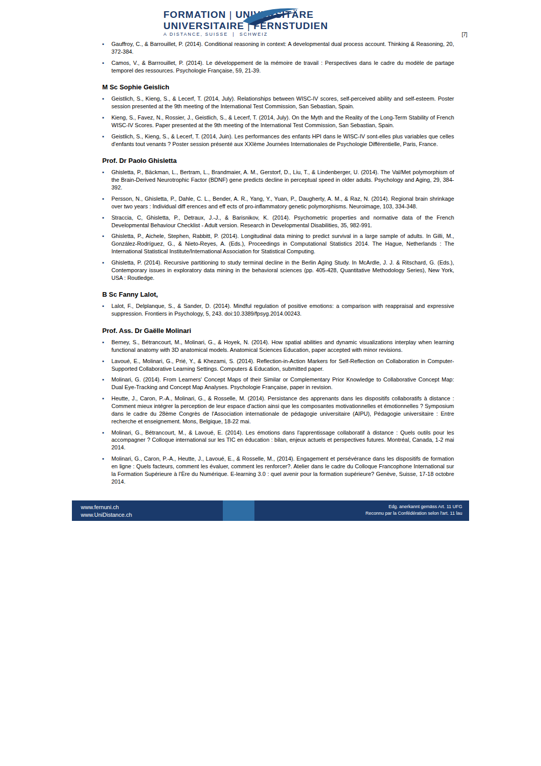FORMATION | UNIVERSITÄRE
UNIVERSITAIRE | FERNSTUDIEN
A DISTANCE, SUISSE | SCHWEIZ
[7]
Gauffroy, C., & Barrouillet, P. (2014). Conditional reasoning in context: A developmental dual process account. Thinking & Reasoning, 20, 372-384.
Camos, V., & Barrrouillet, P. (2014). Le développement de la mémoire de travail : Perspectives dans le cadre du modèle de partage temporel des ressources. Psychologie Française, 59, 21-39.
M Sc Sophie Geislich
Geistlich, S., Kieng, S., & Lecerf, T. (2014, July). Relationships between WISC-IV scores, self-perceived ability and self-esteem. Poster session presented at the 9th meeting of the International Test Commission, San Sebastian, Spain.
Kieng, S., Favez, N., Rossier, J., Geistlich, S., & Lecerf, T. (2014, July). On the Myth and the Reality of the Long-Term Stability of French WISC-IV Scores. Paper presented at the 9th meeting of the International Test Commission, San Sebastian, Spain.
Geistlich, S., Kieng, S., & Lecerf, T. (2014, Juin). Les performances des enfants HPI dans le WISC-IV sont-elles plus variables que celles d'enfants tout venants ? Poster session présenté aux XXIème Journées Internationales de Psychologie Différentielle, Paris, France.
Prof. Dr Paolo Ghisletta
Ghisletta, P., Bäckman, L., Bertram, L., Brandmaier, A. M., Gerstorf, D., Liu, T., & Lindenberger, U. (2014). The Val/Met polymorphism of the Brain-Derived Neurotrophic Factor (BDNF) gene predicts decline in perceptual speed in older adults. Psychology and Aging, 29, 384-392.
Persson, N., Ghisletta, P., Dahle, C. L., Bender, A. R., Yang, Y., Yuan, P., Daugherty, A. M., & Raz, N. (2014). Regional brain shrinkage over two years : Individual diff erences and eff ects of pro-inflammatory genetic polymorphisms. Neuroimage, 103, 334-348.
Straccia, C, Ghisletta, P., Detraux, J.-J., & Barisnikov, K. (2014). Psychometric properties and normative data of the French Developmental Behaviour Checklist - Adult version. Research in Developmental Disabilities, 35, 982-991.
Ghisletta, P., Aichele, Stephen, Rabbitt, P. (2014). Longitudinal data mining to predict survival in a large sample of adults. In Gilli, M., González-Rodríguez, G., & Nieto-Reyes, A. (Eds.), Proceedings in Computational Statistics 2014. The Hague, Netherlands : The International Statistical Institute/International Association for Statistical Computing.
Ghisletta, P. (2014). Recursive partitioning to study terminal decline in the Berlin Aging Study. In McArdle, J. J. & Ritschard, G. (Eds.), Contemporary issues in exploratory data mining in the behavioral sciences (pp. 405-428, Quantitative Methodology Series), New York, USA : Routledge.
B Sc Fanny Lalot,
Lalot, F., Delplanque, S., & Sander, D. (2014). Mindful regulation of positive emotions: a comparison with reappraisal and expressive suppression. Frontiers in Psychology, 5, 243. doi:10.3389/fpsyg.2014.00243.
Prof. Ass. Dr Gaëlle Molinari
Berney, S., Bétrancourt, M., Molinari, G., & Hoyek, N. (2014). How spatial abilities and dynamic visualizations interplay when learning functional anatomy with 3D anatomical models. Anatomical Sciences Education, paper accepted with minor revisions.
Lavoué, E., Molinari, G., Prié, Y., & Khezami, S. (2014). Reflection-in-Action Markers for Self-Reflection on Collaboration in Computer-Supported Collaborative Learning Settings. Computers & Education, submitted paper.
Molinari, G. (2014). From Learners' Concept Maps of their Similar or Complementary Prior Knowledge to Collaborative Concept Map: Dual Eye-Tracking and Concept Map Analyses. Psychologie Française, paper in revision.
Heutte, J., Caron, P.-A., Molinari, G., & Rosselle, M. (2014). Persistance des apprenants dans les dispositifs collaboratifs à distance : Comment mieux intégrer la perception de leur espace d'action ainsi que les composantes motivationnelles et émotionnelles ? Symposium dans le cadre du 28ème Congrès de l'Association internationale de pédagogie universitaire (AIPU), Pédagogie universitaire : Entre recherche et enseignement. Mons, Belgique, 18-22 mai.
Molinari, G., Bétrancourt, M., & Lavoué, E. (2014). Les émotions dans l'apprentissage collaboratif à distance : Quels outils pour les accompagner ? Colloque international sur les TIC en éducation : bilan, enjeux actuels et perspectives futures. Montréal, Canada, 1-2 mai 2014.
Molinari, G., Caron, P.-A., Heutte, J., Lavoué, E., & Rosselle, M., (2014). Engagement et persévérance dans les dispositifs de formation en ligne : Quels facteurs, comment les évaluer, comment les renforcer?. Atelier dans le cadre du Colloque Francophone International sur la Formation Supérieure à l'Ère du Numérique. E-learning 3.0 : quel avenir pour la formation supérieure? Genève, Suisse, 17-18 octobre 2014.
www.fernuni.ch
www.UniDistance.ch
Edg. anerkannt gemäss Art. 11 UFG
Reconnu par la Confédération selon l'art. 11 lau